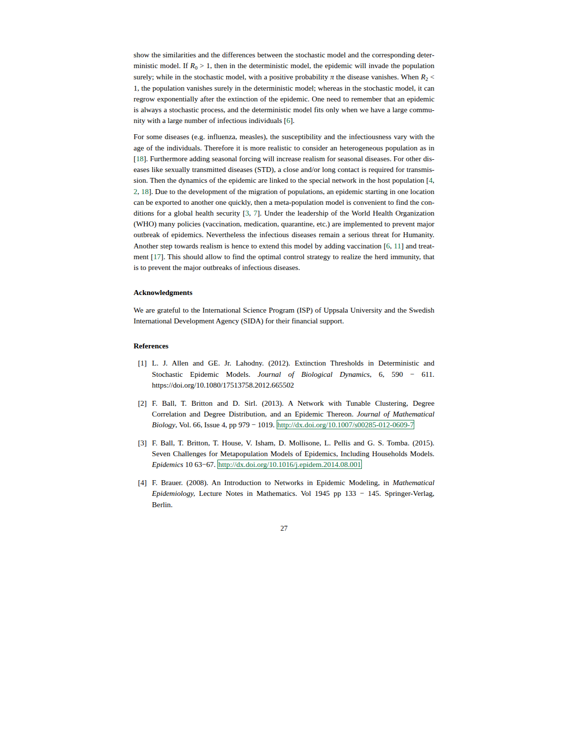show the similarities and the differences between the stochastic model and the corresponding deterministic model. If R0 > 1, then in the deterministic model, the epidemic will invade the population surely; while in the stochastic model, with a positive probability π the disease vanishes. When R2 < 1, the population vanishes surely in the deterministic model; whereas in the stochastic model, it can regrow exponentially after the extinction of the epidemic. One need to remember that an epidemic is always a stochastic process, and the deterministic model fits only when we have a large community with a large number of infectious individuals [6].
For some diseases (e.g. influenza, measles), the susceptibility and the infectiousness vary with the age of the individuals. Therefore it is more realistic to consider an heterogeneous population as in [18]. Furthermore adding seasonal forcing will increase realism for seasonal diseases. For other diseases like sexually transmitted diseases (STD), a close and/or long contact is required for transmission. Then the dynamics of the epidemic are linked to the special network in the host population [4, 2, 18]. Due to the development of the migration of populations, an epidemic starting in one location can be exported to another one quickly, then a meta-population model is convenient to find the conditions for a global health security [3, 7]. Under the leadership of the World Health Organization (WHO) many policies (vaccination, medication, quarantine, etc.) are implemented to prevent major outbreak of epidemics. Nevertheless the infectious diseases remain a serious threat for Humanity. Another step towards realism is hence to extend this model by adding vaccination [6, 11] and treatment [17]. This should allow to find the optimal control strategy to realize the herd immunity, that is to prevent the major outbreaks of infectious diseases.
Acknowledgments
We are grateful to the International Science Program (ISP) of Uppsala University and the Swedish International Development Agency (SIDA) for their financial support.
References
[1] L. J. Allen and GE. Jr. Lahodny. (2012). Extinction Thresholds in Deterministic and Stochastic Epidemic Models. Journal of Biological Dynamics, 6, 590 − 611. https://doi.org/10.1080/17513758.2012.665502
[2] F. Ball, T. Britton and D. Sirl. (2013). A Network with Tunable Clustering, Degree Correlation and Degree Distribution, and an Epidemic Thereon. Journal of Mathematical Biology, Vol. 66, Issue 4, pp 979 − 1019. http://dx.doi.org/10.1007/s00285-012-0609-7
[3] F. Ball, T. Britton, T. House, V. Isham, D. Mollisone, L. Pellis and G. S. Tomba. (2015). Seven Challenges for Metapopulation Models of Epidemics, Including Households Models. Epidemics 10 63−67. http://dx.doi.org/10.1016/j.epidem.2014.08.001
[4] F. Brauer. (2008). An Introduction to Networks in Epidemic Modeling, in Mathematical Epidemiology, Lecture Notes in Mathematics. Vol 1945 pp 133 − 145. Springer-Verlag, Berlin.
27